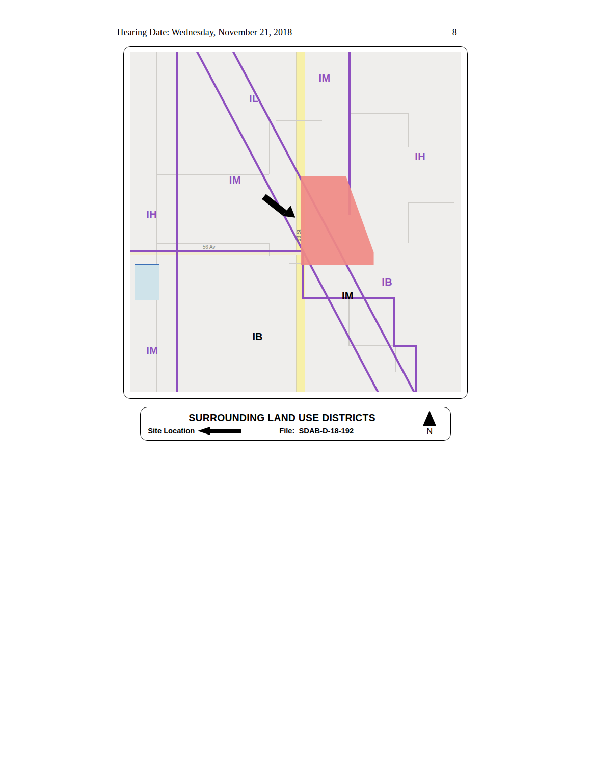Hearing Date: Wednesday, November 21, 2018
8
IL
IM
IH
IM
IH
IB
IM
IB
IM
99 St
56 Av
N
SURROUNDING LAND USE DISTRICTS
Site Location
File: SDAB-D-18-192